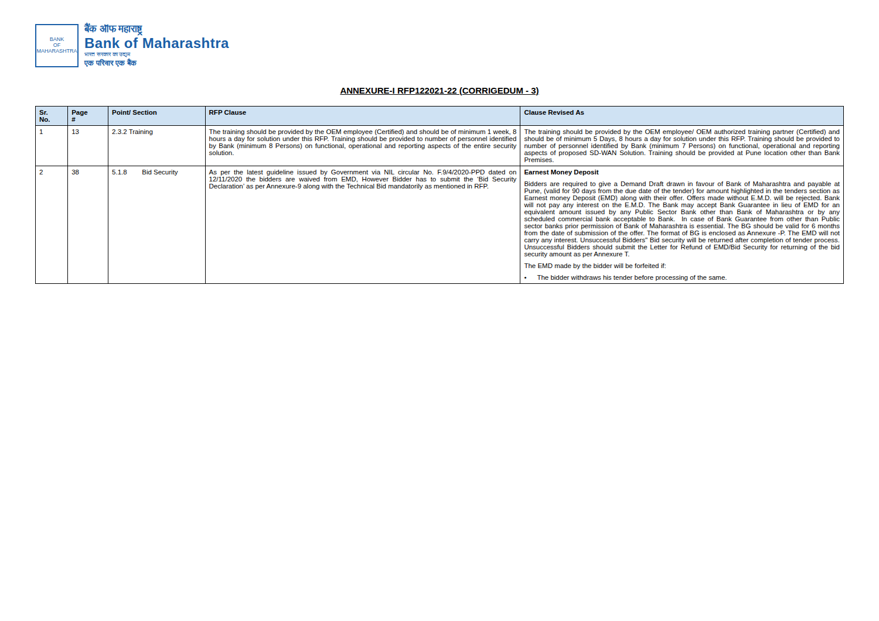BANK
OF
MAHARASHTRA
बैंक ऑफ महाराष्ट्र
Bank of Maharashtra
भारत सरकार का उद्यम
एक परिवार एक बैंक
ANNEXURE-I RFP122021-22 (CORRIGEDUM - 3)
| Sr. No. | Page # | Point/ Section | RFP Clause | Clause Revised As |
| --- | --- | --- | --- | --- |
| 1 | 13 | 2.3.2 Training | The training should be provided by the OEM employee (Certified) and should be of minimum 1 week, 8 hours a day for solution under this RFP. Training should be provided to number of personnel identified by Bank (minimum 8 Persons) on functional, operational and reporting aspects of the entire security solution. | The training should be provided by the OEM employee/ OEM authorized training partner (Certified) and should be of minimum 5 Days, 8 hours a day for solution under this RFP. Training should be provided to number of personnel identified by Bank (minimum 7 Persons) on functional, operational and reporting aspects of proposed SD-WAN Solution. Training should be provided at Pune location other than Bank Premises. |
| 2 | 38 | 5.1.8 Bid Security | As per the latest guideline issued by Government via NIL circular No. F.9/4/2020-PPD dated on 12/11/2020 the bidders are waived from EMD, However Bidder has to submit the ‘Bid Security Declaration’ as per Annexure-9 along with the Technical Bid mandatorily as mentioned in RFP. | Earnest Money Deposit Bidders are required to give a Demand Draft drawn in favour of Bank of Maharashtra and payable at Pune, (valid for 90 days from the due date of the tender) for amount highlighted in the tenders section as Earnest money Deposit (EMD) along with their offer. Offers made without E.M.D. will be rejected. Bank will not pay any interest on the E.M.D. The Bank may accept Bank Guarantee in lieu of EMD for an equivalent amount issued by any Public Sector Bank other than Bank of Maharashtra or by any scheduled commercial bank acceptable to Bank. In case of Bank Guarantee from other than Public sector banks prior permission of Bank of Maharashtra is essential. The BG should be valid for 6 months from the date of submission of the offer. The format of BG is enclosed as Annexure -P. The EMD will not carry any interest. Unsuccessful Bidders" Bid security will be returned after completion of tender process. Unsuccessful Bidders should submit the Letter for Refund of EMD/Bid Security for returning of the bid security amount as per Annexure T. The EMD made by the bidder will be forfeited if: • The bidder withdraws his tender before processing of the same. |